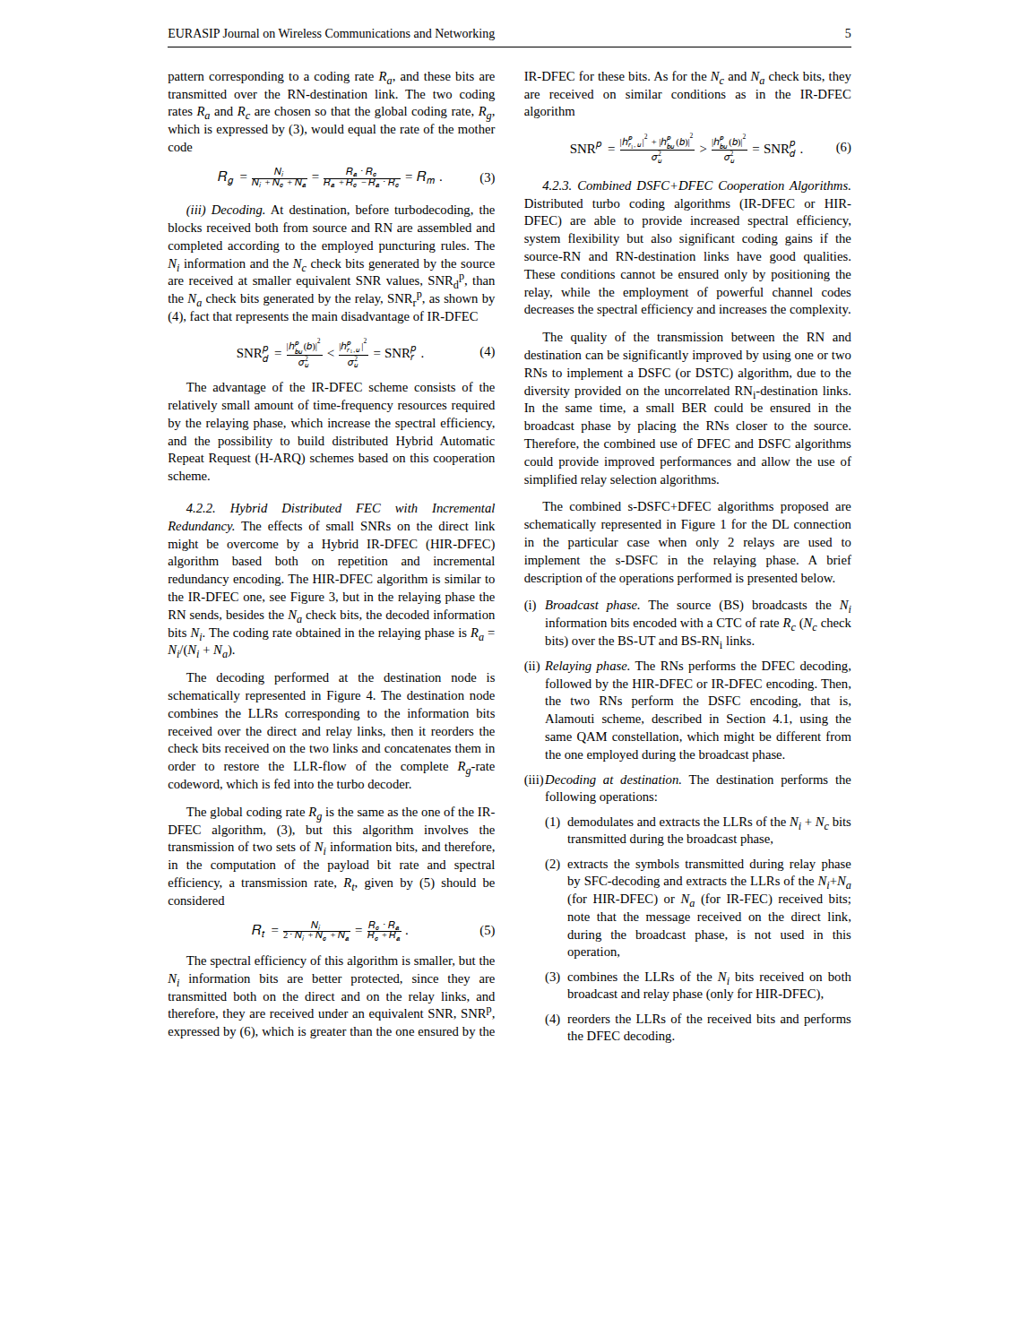EURASIP Journal on Wireless Communications and Networking 5
pattern corresponding to a coding rate Ra, and these bits are transmitted over the RN-destination link. The two coding rates Ra and Rc are chosen so that the global coding rate, Rg, which is expressed by (3), would equal the rate of the mother code
Rg = Ni Ni+Nc+Na = Ra⋅Rc Ra+Rc−Ra⋅Rc = Rm . (3)
(iii) Decoding. At destination, before turbodecoding, the blocks received both from source and RN are assembled and completed according to the employed puncturing rules. The Ni information and the Nc check bits generated by the source are received at smaller equivalent SNR values, SNRdp, than the Na check bits generated by the relay, SNRrp, as shown by (4), fact that represents the main disadvantage of IR-DFEC
SNRdp = |hbup(b)|2 σu2 < |hr1,up|2 σu2 = SNRrp . (4)
The advantage of the IR-DFEC scheme consists of the relatively small amount of time-frequency resources required by the relaying phase, which increase the spectral efficiency, and the possibility to build distributed Hybrid Automatic Repeat Request (H-ARQ) schemes based on this cooperation scheme.
4.2.2. Hybrid Distributed FEC with Incremental Redundancy. The effects of small SNRs on the direct link might be overcome by a Hybrid IR-DFEC (HIR-DFEC) algorithm based both on repetition and incremental redundancy encoding. The HIR-DFEC algorithm is similar to the IR-DFEC one, see Figure 3, but in the relaying phase the RN sends, besides the Na check bits, the decoded information bits Ni. The coding rate obtained in the relaying phase is Ra = Ni/(Ni + Na).
The decoding performed at the destination node is schematically represented in Figure 4. The destination node combines the LLRs corresponding to the information bits received over the direct and relay links, then it reorders the check bits received on the two links and concatenates them in order to restore the LLR-flow of the complete Rg-rate codeword, which is fed into the turbo decoder.
The global coding rate Rg is the same as the one of the IR-DFEC algorithm, (3), but this algorithm involves the transmission of two sets of Ni information bits, and therefore, in the computation of the payload bit rate and spectral efficiency, a transmission rate, Rt, given by (5) should be considered
Rt = Ni 2⋅Ni+Nc+Na = Rc⋅Ra Rc+Ra . (5)
The spectral efficiency of this algorithm is smaller, but the Ni information bits are better protected, since they are transmitted both on the direct and on the relay links, and therefore, they are received under an equivalent SNR, SNRp, expressed by (6), which is greater than the one ensured by the IR-DFEC for these bits. As for the Nc and Na check bits, they are received on similar conditions as in the IR-DFEC algorithm
SNRp = |hr1,up|2 + |hbup(b)|2 σu2 > |hbup(b)|2 σu2 = SNRdp . (6)
4.2.3. Combined DSFC+DFEC Cooperation Algorithms. Distributed turbo coding algorithms (IR-DFEC or HIR-DFEC) are able to provide increased spectral efficiency, system flexibility but also significant coding gains if the source-RN and RN-destination links have good qualities. These conditions cannot be ensured only by positioning the relay, while the employment of powerful channel codes decreases the spectral efficiency and increases the complexity.
The quality of the transmission between the RN and destination can be significantly improved by using one or two RNs to implement a DSFC (or DSTC) algorithm, due to the diversity provided on the uncorrelated RNi-destination links. In the same time, a small BER could be ensured in the broadcast phase by placing the RNs closer to the source. Therefore, the combined use of DFEC and DSFC algorithms could provide improved performances and allow the use of simplified relay selection algorithms.
The combined s-DSFC+DFEC algorithms proposed are schematically represented in Figure 1 for the DL connection in the particular case when only 2 relays are used to implement the s-DSFC in the relaying phase. A brief description of the operations performed is presented below.
Broadcast phase. The source (BS) broadcasts the Ni information bits encoded with a CTC of rate Rc (Nc check bits) over the BS-UT and BS-RNi links.
Relaying phase. The RNs performs the DFEC decoding, followed by the HIR-DFEC or IR-DFEC encoding. Then, the two RNs perform the DSFC encoding, that is, Alamouti scheme, described in Section 4.1, using the same QAM constellation, which might be different from the one employed during the broadcast phase.
Decoding at destination. The destination performs the following operations:
demodulates and extracts the LLRs of the Ni + Nc bits transmitted during the broadcast phase,
extracts the symbols transmitted during relay phase by SFC-decoding and extracts the LLRs of the Ni+Na (for HIR-DFEC) or Na (for IR-FEC) received bits; note that the message received on the direct link, during the broadcast phase, is not used in this operation,
combines the LLRs of the Ni bits received on both broadcast and relay phase (only for HIR-DFEC),
reorders the LLRs of the received bits and performs the DFEC decoding.